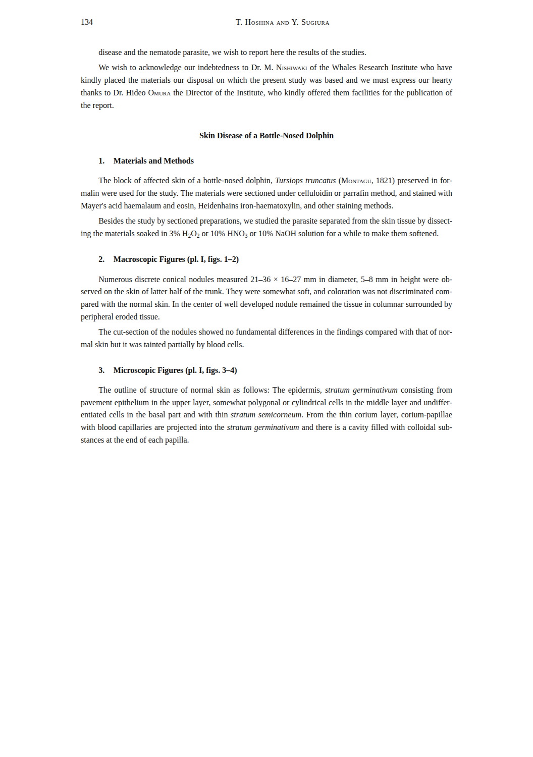134
T. Hoshina and Y. Sugiura
disease and the nematode parasite, we wish to report here the results of the studies.
We wish to acknowledge our indebtedness to Dr. M. Nishiwaki of the Whales Research Institute who have kindly placed the materials our disposal on which the present study was based and we must express our hearty thanks to Dr. Hideo Omura the Director of the Institute, who kindly offered them facilities for the publication of the report.
Skin Disease of a Bottle-Nosed Dolphin
1. Materials and Methods
The block of affected skin of a bottle-nosed dolphin, Tursiops truncatus (Montagu, 1821) preserved in formalin were used for the study. The materials were sectioned under celluloidin or parrafin method, and stained with Mayer's acid haemalaum and eosin, Heidenhains iron-haematoxylin, and other staining methods.
Besides the study by sectioned preparations, we studied the parasite separated from the skin tissue by dissecting the materials soaked in 3% H2O2 or 10% HNO3 or 10% NaOH solution for a while to make them softened.
2. Macroscopic Figures (pl. I, figs. 1–2)
Numerous discrete conical nodules measured 21–36 × 16–27 mm in diameter, 5–8 mm in height were observed on the skin of latter half of the trunk. They were somewhat soft, and coloration was not discriminated compared with the normal skin. In the center of well developed nodule remained the tissue in columnar surrounded by peripheral eroded tissue.
The cut-section of the nodules showed no fundamental differences in the findings compared with that of normal skin but it was tainted partially by blood cells.
3. Microscopic Figures (pl. I, figs. 3–4)
The outline of structure of normal skin as follows: The epidermis, stratum germinativum consisting from pavement epithelium in the upper layer, somewhat polygonal or cylindrical cells in the middle layer and undifferentiated cells in the basal part and with thin stratum semicorneum. From the thin corium layer, corium-papillae with blood capillaries are projected into the stratum germinativum and there is a cavity filled with colloidal substances at the end of each papilla.